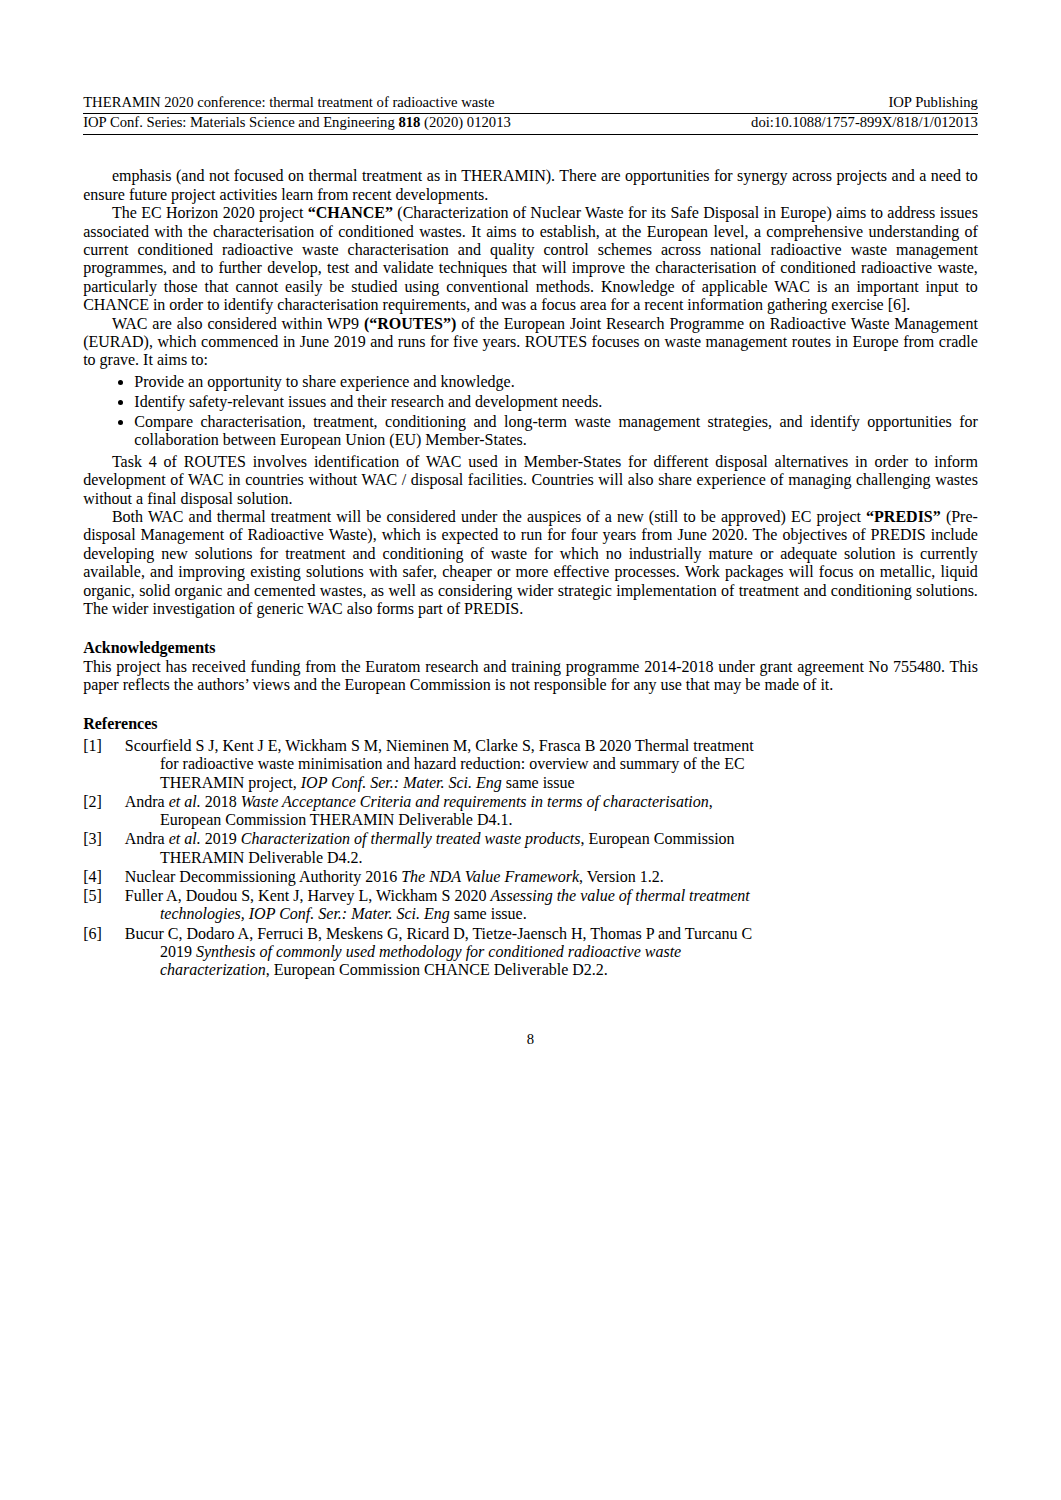THERAMIN 2020 conference: thermal treatment of radioactive waste
IOP Publishing
IOP Conf. Series: Materials Science and Engineering 818 (2020) 012013
doi:10.1088/1757-899X/818/1/012013
emphasis (and not focused on thermal treatment as in THERAMIN). There are opportunities for synergy across projects and a need to ensure future project activities learn from recent developments.
The EC Horizon 2020 project “CHANCE” (Characterization of Nuclear Waste for its Safe Disposal in Europe) aims to address issues associated with the characterisation of conditioned wastes. It aims to establish, at the European level, a comprehensive understanding of current conditioned radioactive waste characterisation and quality control schemes across national radioactive waste management programmes, and to further develop, test and validate techniques that will improve the characterisation of conditioned radioactive waste, particularly those that cannot easily be studied using conventional methods. Knowledge of applicable WAC is an important input to CHANCE in order to identify characterisation requirements, and was a focus area for a recent information gathering exercise [6].
WAC are also considered within WP9 (“ROUTES”) of the European Joint Research Programme on Radioactive Waste Management (EURAD), which commenced in June 2019 and runs for five years. ROUTES focuses on waste management routes in Europe from cradle to grave. It aims to:
Provide an opportunity to share experience and knowledge.
Identify safety-relevant issues and their research and development needs.
Compare characterisation, treatment, conditioning and long-term waste management strategies, and identify opportunities for collaboration between European Union (EU) Member-States.
Task 4 of ROUTES involves identification of WAC used in Member-States for different disposal alternatives in order to inform development of WAC in countries without WAC / disposal facilities. Countries will also share experience of managing challenging wastes without a final disposal solution.
Both WAC and thermal treatment will be considered under the auspices of a new (still to be approved) EC project “PREDIS” (Pre-disposal Management of Radioactive Waste), which is expected to run for four years from June 2020. The objectives of PREDIS include developing new solutions for treatment and conditioning of waste for which no industrially mature or adequate solution is currently available, and improving existing solutions with safer, cheaper or more effective processes. Work packages will focus on metallic, liquid organic, solid organic and cemented wastes, as well as considering wider strategic implementation of treatment and conditioning solutions. The wider investigation of generic WAC also forms part of PREDIS.
Acknowledgements
This project has received funding from the Euratom research and training programme 2014-2018 under grant agreement No 755480. This paper reflects the authors’ views and the European Commission is not responsible for any use that may be made of it.
References
[1]
Scourfield S J, Kent J E, Wickham S M, Nieminen M, Clarke S, Frasca B 2020 Thermal treatment for radioactive waste minimisation and hazard reduction: overview and summary of the EC THERAMIN project, IOP Conf. Ser.: Mater. Sci. Eng same issue
[2]
Andra et al. 2018 Waste Acceptance Criteria and requirements in terms of characterisation, European Commission THERAMIN Deliverable D4.1.
[3]
Andra et al. 2019 Characterization of thermally treated waste products, European Commission THERAMIN Deliverable D4.2.
[4]
Nuclear Decommissioning Authority 2016 The NDA Value Framework, Version 1.2.
[5]
Fuller A, Doudou S, Kent J, Harvey L, Wickham S 2020 Assessing the value of thermal treatment technologies, IOP Conf. Ser.: Mater. Sci. Eng same issue.
[6]
Bucur C, Dodaro A, Ferruci B, Meskens G, Ricard D, Tietze-Jaensch H, Thomas P and Turcanu C 2019 Synthesis of commonly used methodology for conditioned radioactive waste characterization, European Commission CHANCE Deliverable D2.2.
8